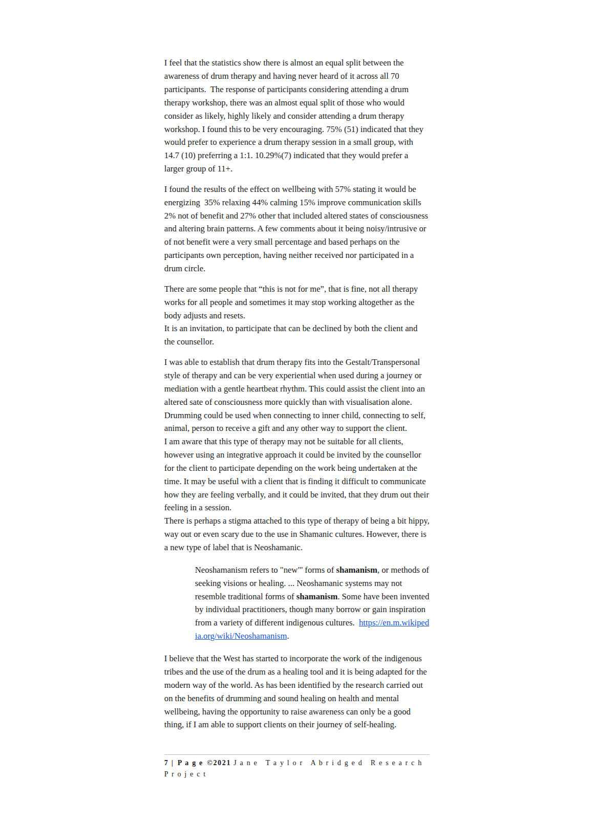I feel that the statistics show there is almost an equal split between the awareness of drum therapy and having never heard of it across all 70 participants. The response of participants considering attending a drum therapy workshop, there was an almost equal split of those who would consider as likely, highly likely and consider attending a drum therapy workshop. I found this to be very encouraging. 75% (51) indicated that they would prefer to experience a drum therapy session in a small group, with 14.7 (10) preferring a 1:1. 10.29%(7) indicated that they would prefer a larger group of 11+.
I found the results of the effect on wellbeing with 57% stating it would be energizing 35% relaxing 44% calming 15% improve communication skills 2% not of benefit and 27% other that included altered states of consciousness and altering brain patterns. A few comments about it being noisy/intrusive or of not benefit were a very small percentage and based perhaps on the participants own perception, having neither received nor participated in a drum circle.
There are some people that “this is not for me”, that is fine, not all therapy works for all people and sometimes it may stop working altogether as the body adjusts and resets.
It is an invitation, to participate that can be declined by both the client and the counsellor.
I was able to establish that drum therapy fits into the Gestalt/Transpersonal style of therapy and can be very experiential when used during a journey or mediation with a gentle heartbeat rhythm. This could assist the client into an altered sate of consciousness more quickly than with visualisation alone. Drumming could be used when connecting to inner child, connecting to self, animal, person to receive a gift and any other way to support the client.
I am aware that this type of therapy may not be suitable for all clients, however using an integrative approach it could be invited by the counsellor for the client to participate depending on the work being undertaken at the time. It may be useful with a client that is finding it difficult to communicate how they are feeling verbally, and it could be invited, that they drum out their feeling in a session.
There is perhaps a stigma attached to this type of therapy of being a bit hippy, way out or even scary due to the use in Shamanic cultures. However, there is a new type of label that is Neoshamanic.
Neoshamanism refers to "new"' forms of shamanism, or methods of seeking visions or healing. ... Neoshamanic systems may not resemble traditional forms of shamanism. Some have been invented by individual practitioners, though many borrow or gain inspiration from a variety of different indigenous cultures. https://en.m.wikipedia.org/wiki/Neoshamanism.
I believe that the West has started to incorporate the work of the indigenous tribes and the use of the drum as a healing tool and it is being adapted for the modern way of the world. As has been identified by the research carried out on the benefits of drumming and sound healing on health and mental wellbeing, having the opportunity to raise awareness can only be a good thing, if I am able to support clients on their journey of self-healing.
7 | P a g e ©2021 J a n e T a y l o r A b r i d g e d R e s e a r c h P r o j e c t